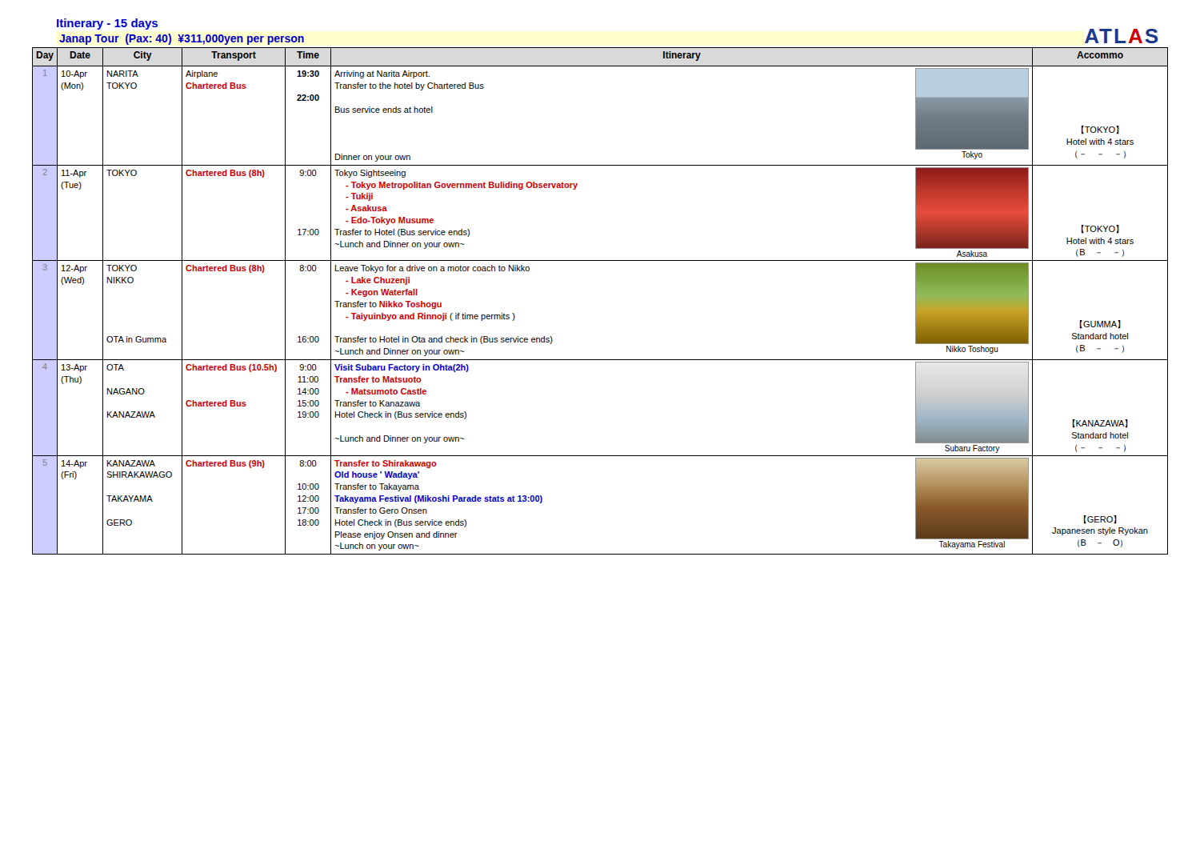Itinerary - 15 days
Janap Tour (Pax: 40) ¥311,000yen per person
ATLAS
| Day | Date | City | Transport | Time | Itinerary | Accommo |
| --- | --- | --- | --- | --- | --- | --- |
| 1 | 10-Apr (Mon) | NARITA TOKYO | Airplane Chartered Bus | 19:30 22:00 | Arriving at Narita Airport. Transfer to the hotel by Chartered Bus Bus service ends at hotel Dinner on your own Tokyo | 【TOKYO】 Hotel with 4 stars （－ － －） |
| 2 | 11-Apr (Tue) | TOKYO | Chartered Bus (8h) | 9:00 17:00 | Tokyo Sightseeing - Tokyo Metropolitan Government Buliding Observatory - Tukiji - Asakusa - Edo-Tokyo Musume Trasfer to Hotel (Bus service ends) ~Lunch and Dinner on your own~ Asakusa | 【TOKYO】 Hotel with 4 stars （B － －） |
| 3 | 12-Apr (Wed) | TOKYO NIKKO OTA in Gumma | Chartered Bus (8h) | 8:00 16:00 | Leave Tokyo for a drive on a motor coach to Nikko - Lake Chuzenji - Kegon Waterfall Transfer to Nikko Toshogu - Taiyuinbyo and Rinnoji ( if time permits ) Transfer to Hotel in Ota and check in (Bus service ends) ~Lunch and Dinner on your own~ Nikko Toshogu | 【GUMMA】 Standard hotel （B － －） |
| 4 | 13-Apr (Thu) | OTA NAGANO KANAZAWA | Chartered Bus (10.5h) Chartered Bus | 9:00 11:00 14:00 15:00 19:00 | Visit Subaru Factory in Ohta(2h) Transfer to Matsuoto - Matsumoto Castle Transfer to Kanazawa Hotel Check in (Bus service ends) ~Lunch and Dinner on your own~ Subaru Factory | 【KANAZAWA】 Standard hotel （－ － －） |
| 5 | 14-Apr (Fri) | KANAZAWA SHIRAKAWAGO TAKAYAMA GERO | Chartered Bus (9h) | 8:00 10:00 12:00 17:00 18:00 | Transfer to Shirakawago Old house ' Wadaya' Transfer to Takayama Takayama Festival (Mikoshi Parade stats at 13:00) Transfer to Gero Onsen Hotel Check in (Bus service ends) Please enjoy Onsen and dinner ~Lunch on your own~ Takayama Festival | 【GERO】 Japanesen style Ryokan （B － O） |